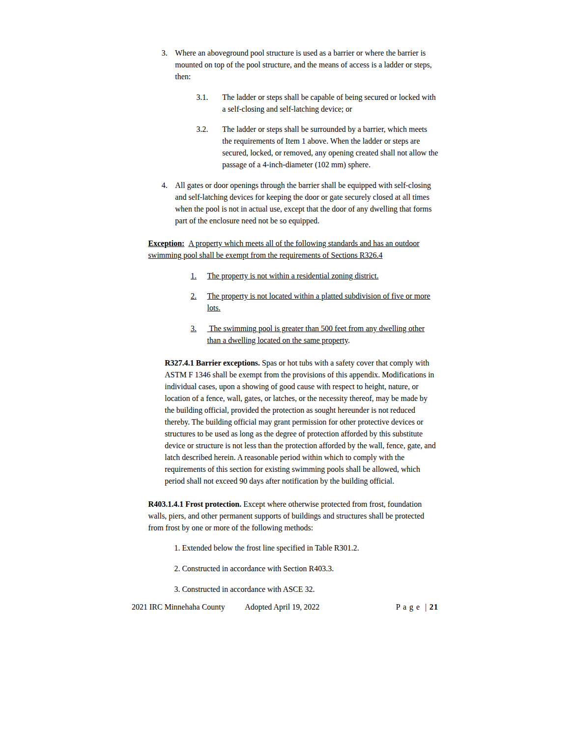Where an aboveground pool structure is used as a barrier or where the barrier is mounted on top of the pool structure, and the means of access is a ladder or steps, then:
3.1. The ladder or steps shall be capable of being secured or locked with a self-closing and self-latching device; or
3.2. The ladder or steps shall be surrounded by a barrier, which meets the requirements of Item 1 above. When the ladder or steps are secured, locked, or removed, any opening created shall not allow the passage of a 4-inch-diameter (102 mm) sphere.
All gates or door openings through the barrier shall be equipped with self-closing and self-latching devices for keeping the door or gate securely closed at all times when the pool is not in actual use, except that the door of any dwelling that forms part of the enclosure need not be so equipped.
Exception: A property which meets all of the following standards and has an outdoor swimming pool shall be exempt from the requirements of Sections R326.4
1. The property is not within a residential zoning district.
2. The property is not located within a platted subdivision of five or more lots.
3. The swimming pool is greater than 500 feet from any dwelling other than a dwelling located on the same property.
R327.4.1 Barrier exceptions. Spas or hot tubs with a safety cover that comply with ASTM F 1346 shall be exempt from the provisions of this appendix. Modifications in individual cases, upon a showing of good cause with respect to height, nature, or location of a fence, wall, gates, or latches, or the necessity thereof, may be made by the building official, provided the protection as sought hereunder is not reduced thereby. The building official may grant permission for other protective devices or structures to be used as long as the degree of protection afforded by this substitute device or structure is not less than the protection afforded by the wall, fence, gate, and latch described herein. A reasonable period within which to comply with the requirements of this section for existing swimming pools shall be allowed, which period shall not exceed 90 days after notification by the building official.
R403.1.4.1 Frost protection. Except where otherwise protected from frost, foundation walls, piers, and other permanent supports of buildings and structures shall be protected from frost by one or more of the following methods:
1. Extended below the frost line specified in Table R301.2.
2. Constructed in accordance with Section R403.3.
3. Constructed in accordance with ASCE 32.
2021 IRC Minnehaha County Adopted April 19, 2022 P a g e | 21